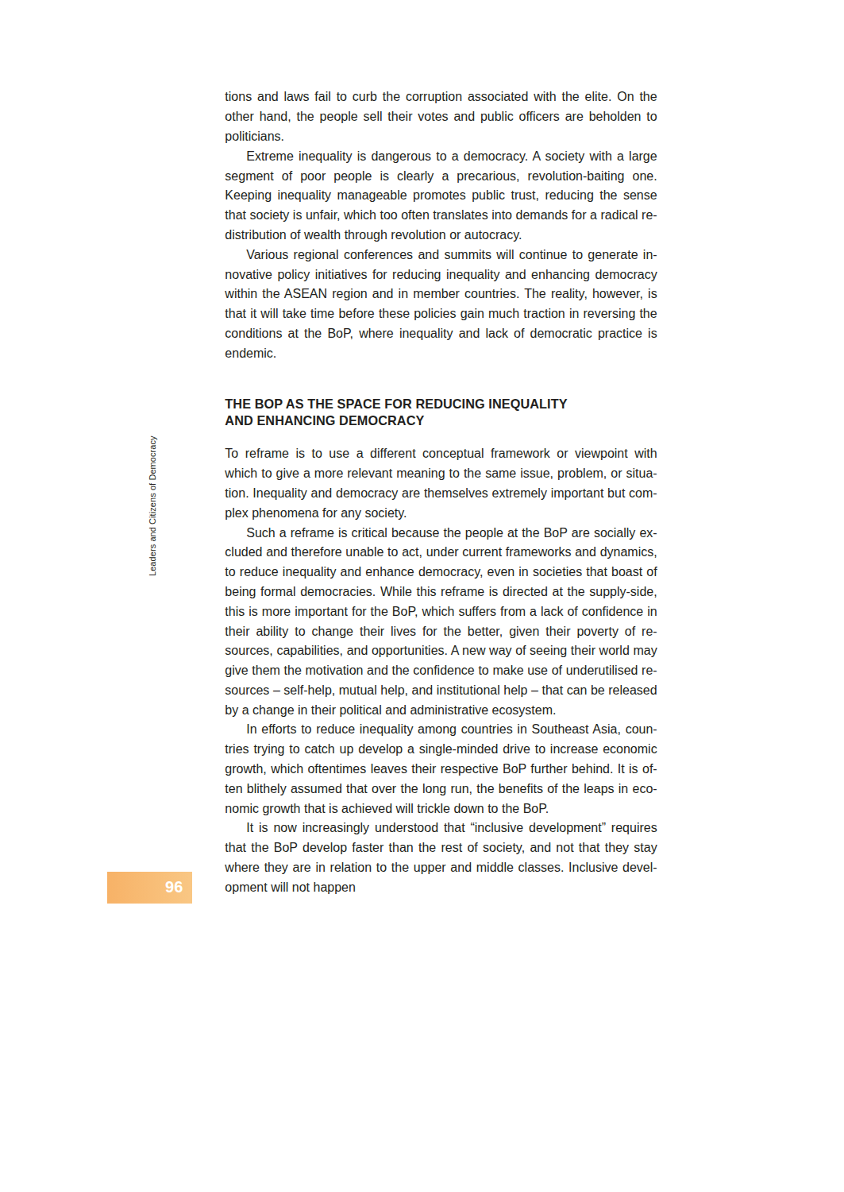Leaders and Citizens of Democracy
tions and laws fail to curb the corruption associated with the elite. On the other hand, the people sell their votes and public officers are beholden to politicians.
Extreme inequality is dangerous to a democracy. A society with a large segment of poor people is clearly a precarious, revolution-baiting one. Keeping inequality manageable promotes public trust, reducing the sense that society is unfair, which too often translates into demands for a radical redistribution of wealth through revolution or autocracy.
Various regional conferences and summits will continue to generate innovative policy initiatives for reducing inequality and enhancing democracy within the ASEAN region and in member countries. The reality, however, is that it will take time before these policies gain much traction in reversing the conditions at the BoP, where inequality and lack of democratic practice is endemic.
The BoP as the Space for Reducing Inequality
and Enhancing Democracy
To reframe is to use a different conceptual framework or viewpoint with which to give a more relevant meaning to the same issue, problem, or situation. Inequality and democracy are themselves extremely important but complex phenomena for any society.
Such a reframe is critical because the people at the BoP are socially excluded and therefore unable to act, under current frameworks and dynamics, to reduce inequality and enhance democracy, even in societies that boast of being formal democracies. While this reframe is directed at the supply-side, this is more important for the BoP, which suffers from a lack of confidence in their ability to change their lives for the better, given their poverty of resources, capabilities, and opportunities. A new way of seeing their world may give them the motivation and the confidence to make use of underutilised resources – self-help, mutual help, and institutional help – that can be released by a change in their political and administrative ecosystem.
In efforts to reduce inequality among countries in Southeast Asia, countries trying to catch up develop a single-minded drive to increase economic growth, which oftentimes leaves their respective BoP further behind. It is often blithely assumed that over the long run, the benefits of the leaps in economic growth that is achieved will trickle down to the BoP.
It is now increasingly understood that “inclusive development” requires that the BoP develop faster than the rest of society, and not that they stay where they are in relation to the upper and middle classes. Inclusive development will not happen
96